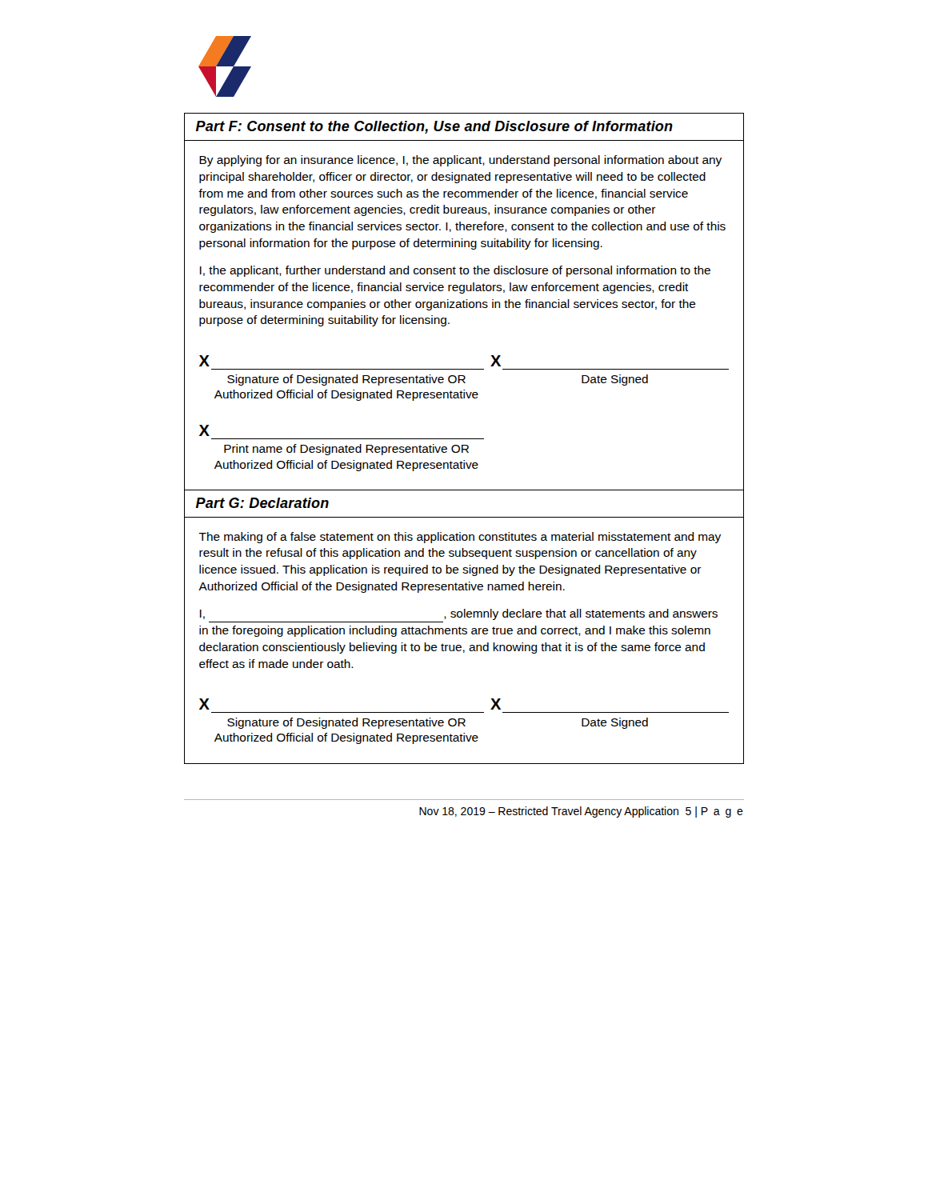Part F: Consent to the Collection, Use and Disclosure of Information
By applying for an insurance licence, I, the applicant, understand personal information about any principal shareholder, officer or director, or designated representative will need to be collected from me and from other sources such as the recommender of the licence, financial service regulators, law enforcement agencies, credit bureaus, insurance companies or other organizations in the financial services sector. I, therefore, consent to the collection and use of this personal information for the purpose of determining suitability for licensing.
I, the applicant, further understand and consent to the disclosure of personal information to the recommender of the licence, financial service regulators, law enforcement agencies, credit bureaus, insurance companies or other organizations in the financial services sector, for the purpose of determining suitability for licensing.
X
Signature of Designated Representative OR
Authorized Official of Designated Representative
X
Date Signed
X
Print name of Designated Representative OR
Authorized Official of Designated Representative
Part G: Declaration
The making of a false statement on this application constitutes a material misstatement and may result in the refusal of this application and the subsequent suspension or cancellation of any licence issued. This application is required to be signed by the Designated Representative or Authorized Official of the Designated Representative named herein.
I, , solemnly declare that all statements and answers in the foregoing application including attachments are true and correct, and I make this solemn declaration conscientiously believing it to be true, and knowing that it is of the same force and effect as if made under oath.
X
Signature of Designated Representative OR
Authorized Official of Designated Representative
X
Date Signed
Nov 18, 2019 – Restricted Travel Agency Application 5 | P a g e